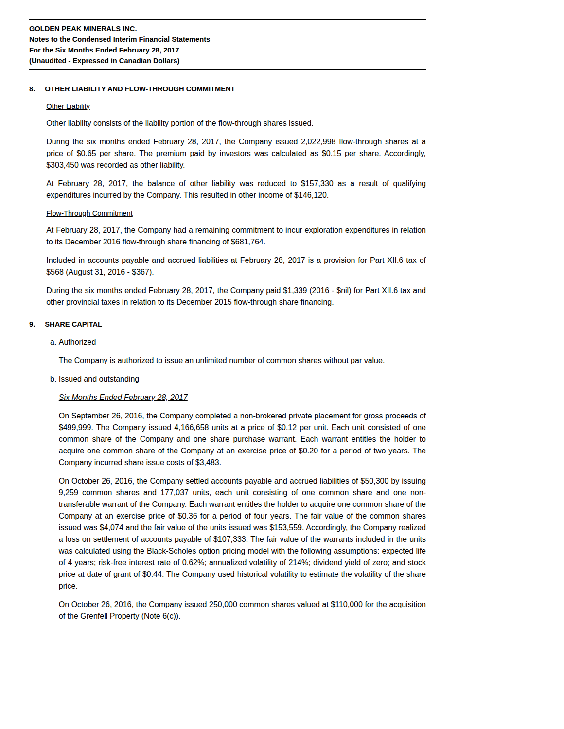GOLDEN PEAK MINERALS INC.
Notes to the Condensed Interim Financial Statements
For the Six Months Ended February 28, 2017
(Unaudited - Expressed in Canadian Dollars)
8. OTHER LIABILITY AND FLOW-THROUGH COMMITMENT
Other Liability
Other liability consists of the liability portion of the flow-through shares issued.
During the six months ended February 28, 2017, the Company issued 2,022,998 flow-through shares at a price of $0.65 per share. The premium paid by investors was calculated as $0.15 per share. Accordingly, $303,450 was recorded as other liability.
At February 28, 2017, the balance of other liability was reduced to $157,330 as a result of qualifying expenditures incurred by the Company. This resulted in other income of $146,120.
Flow-Through Commitment
At February 28, 2017, the Company had a remaining commitment to incur exploration expenditures in relation to its December 2016 flow-through share financing of $681,764.
Included in accounts payable and accrued liabilities at February 28, 2017 is a provision for Part XII.6 tax of $568 (August 31, 2016 - $367).
During the six months ended February 28, 2017, the Company paid $1,339 (2016 - $nil) for Part XII.6 tax and other provincial taxes in relation to its December 2015 flow-through share financing.
9. SHARE CAPITAL
Authorized
The Company is authorized to issue an unlimited number of common shares without par value.
Issued and outstanding
Six Months Ended February 28, 2017
On September 26, 2016, the Company completed a non-brokered private placement for gross proceeds of $499,999. The Company issued 4,166,658 units at a price of $0.12 per unit. Each unit consisted of one common share of the Company and one share purchase warrant. Each warrant entitles the holder to acquire one common share of the Company at an exercise price of $0.20 for a period of two years. The Company incurred share issue costs of $3,483.
On October 26, 2016, the Company settled accounts payable and accrued liabilities of $50,300 by issuing 9,259 common shares and 177,037 units, each unit consisting of one common share and one non-transferable warrant of the Company. Each warrant entitles the holder to acquire one common share of the Company at an exercise price of $0.36 for a period of four years. The fair value of the common shares issued was $4,074 and the fair value of the units issued was $153,559. Accordingly, the Company realized a loss on settlement of accounts payable of $107,333. The fair value of the warrants included in the units was calculated using the Black-Scholes option pricing model with the following assumptions: expected life of 4 years; risk-free interest rate of 0.62%; annualized volatility of 214%; dividend yield of zero; and stock price at date of grant of $0.44. The Company used historical volatility to estimate the volatility of the share price.
On October 26, 2016, the Company issued 250,000 common shares valued at $110,000 for the acquisition of the Grenfell Property (Note 6(c)).